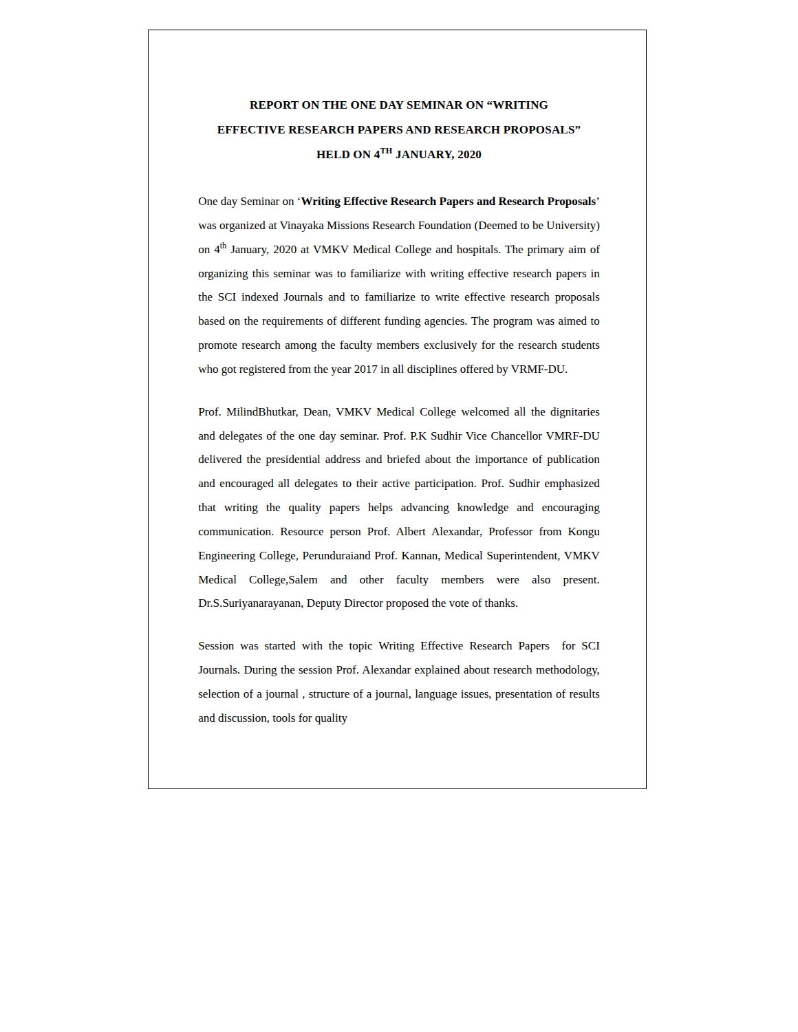Report on the One Day Seminar on “Writing Effective Research Papers and Research Proposals” held on 4th January, 2020
One day Seminar on ‘Writing Effective Research Papers and Research Proposals’ was organized at Vinayaka Missions Research Foundation (Deemed to be University) on 4th January, 2020 at VMKV Medical College and hospitals. The primary aim of organizing this seminar was to familiarize with writing effective research papers in the SCI indexed Journals and to familiarize to write effective research proposals based on the requirements of different funding agencies. The program was aimed to promote research among the faculty members exclusively for the research students who got registered from the year 2017 in all disciplines offered by VRMF-DU.
Prof. MilindBhutkar, Dean, VMKV Medical College welcomed all the dignitaries and delegates of the one day seminar. Prof. P.K Sudhir Vice Chancellor VMRF-DU delivered the presidential address and briefed about the importance of publication and encouraged all delegates to their active participation. Prof. Sudhir emphasized that writing the quality papers helps advancing knowledge and encouraging communication. Resource person Prof. Albert Alexandar, Professor from Kongu Engineering College, Perunduraiand Prof. Kannan, Medical Superintendent, VMKV Medical College,Salem and other faculty members were also present. Dr.S.Suriyanarayanan, Deputy Director proposed the vote of thanks.
Session was started with the topic Writing Effective Research Papers for SCI Journals. During the session Prof. Alexandar explained about research methodology, selection of a journal , structure of a journal, language issues, presentation of results and discussion, tools for quality